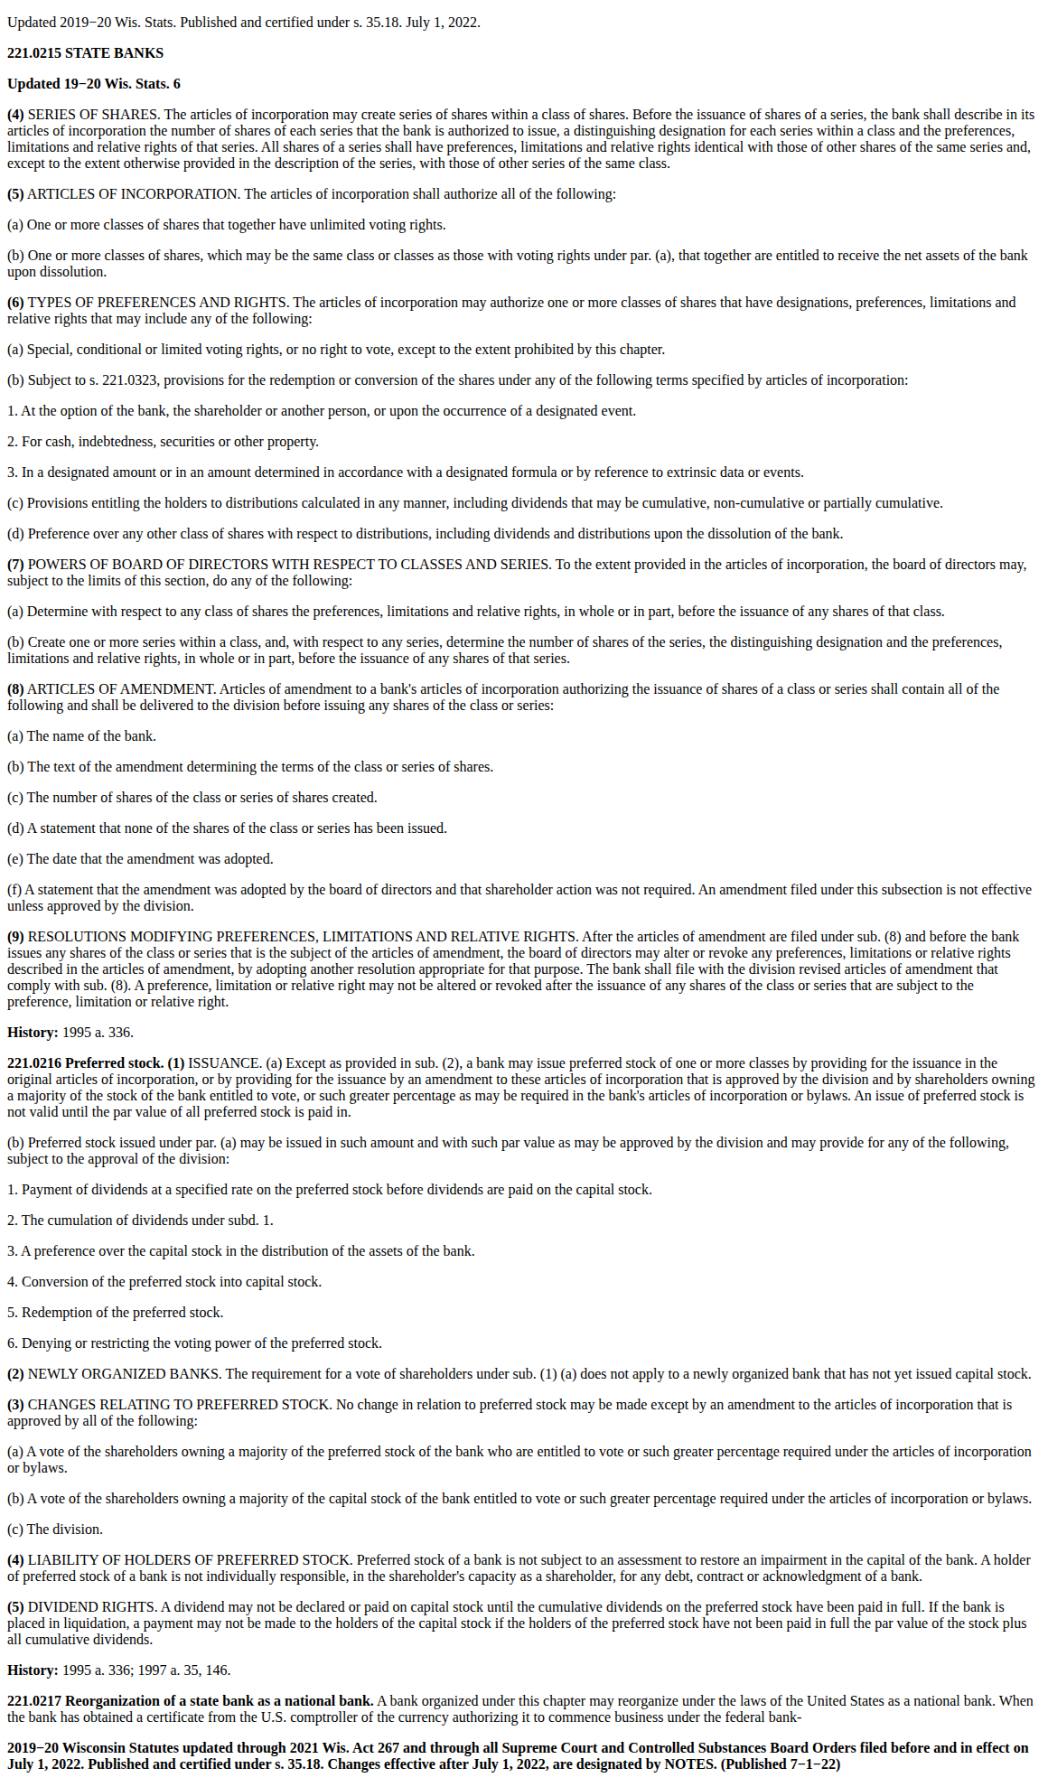Updated 2019−20 Wis. Stats. Published and certified under s. 35.18. July 1, 2022.
221.0215 STATE BANKS
Updated 19−20 Wis. Stats. 6
(4) SERIES OF SHARES. The articles of incorporation may create series of shares within a class of shares. Before the issuance of shares of a series, the bank shall describe in its articles of incorporation the number of shares of each series that the bank is authorized to issue, a distinguishing designation for each series within a class and the preferences, limitations and relative rights of that series. All shares of a series shall have preferences, limitations and relative rights identical with those of other shares of the same series and, except to the extent otherwise provided in the description of the series, with those of other series of the same class.
(5) ARTICLES OF INCORPORATION. The articles of incorporation shall authorize all of the following:
(a) One or more classes of shares that together have unlimited voting rights.
(b) One or more classes of shares, which may be the same class or classes as those with voting rights under par. (a), that together are entitled to receive the net assets of the bank upon dissolution.
(6) TYPES OF PREFERENCES AND RIGHTS. The articles of incorporation may authorize one or more classes of shares that have designations, preferences, limitations and relative rights that may include any of the following:
(a) Special, conditional or limited voting rights, or no right to vote, except to the extent prohibited by this chapter.
(b) Subject to s. 221.0323, provisions for the redemption or conversion of the shares under any of the following terms specified by articles of incorporation:
1. At the option of the bank, the shareholder or another person, or upon the occurrence of a designated event.
2. For cash, indebtedness, securities or other property.
3. In a designated amount or in an amount determined in accordance with a designated formula or by reference to extrinsic data or events.
(c) Provisions entitling the holders to distributions calculated in any manner, including dividends that may be cumulative, non-cumulative or partially cumulative.
(d) Preference over any other class of shares with respect to distributions, including dividends and distributions upon the dissolution of the bank.
(7) POWERS OF BOARD OF DIRECTORS WITH RESPECT TO CLASSES AND SERIES. To the extent provided in the articles of incorporation, the board of directors may, subject to the limits of this section, do any of the following:
(a) Determine with respect to any class of shares the preferences, limitations and relative rights, in whole or in part, before the issuance of any shares of that class.
(b) Create one or more series within a class, and, with respect to any series, determine the number of shares of the series, the distinguishing designation and the preferences, limitations and relative rights, in whole or in part, before the issuance of any shares of that series.
(8) ARTICLES OF AMENDMENT. Articles of amendment to a bank's articles of incorporation authorizing the issuance of shares of a class or series shall contain all of the following and shall be delivered to the division before issuing any shares of the class or series:
(a) The name of the bank.
(b) The text of the amendment determining the terms of the class or series of shares.
(c) The number of shares of the class or series of shares created.
(d) A statement that none of the shares of the class or series has been issued.
(e) The date that the amendment was adopted.
(f) A statement that the amendment was adopted by the board of directors and that shareholder action was not required. An amendment filed under this subsection is not effective unless approved by the division.
(9) RESOLUTIONS MODIFYING PREFERENCES, LIMITATIONS AND RELATIVE RIGHTS. After the articles of amendment are filed under sub. (8) and before the bank issues any shares of the class or series that is the subject of the articles of amendment, the board of directors may alter or revoke any preferences, limitations or relative rights described in the articles of amendment, by adopting another resolution appropriate for that purpose. The bank shall file with the division revised articles of amendment that comply with sub. (8). A preference, limitation or relative right may not be altered or revoked after the issuance of any shares of the class or series that are subject to the preference, limitation or relative right.
History: 1995 a. 336.
221.0216 Preferred stock. (1) ISSUANCE. (a) Except as provided in sub. (2), a bank may issue preferred stock of one or more classes by providing for the issuance in the original articles of incorporation, or by providing for the issuance by an amendment to these articles of incorporation that is approved by the division and by shareholders owning a majority of the stock of the bank entitled to vote, or such greater percentage as may be required in the bank's articles of incorporation or bylaws. An issue of preferred stock is not valid until the par value of all preferred stock is paid in.
(b) Preferred stock issued under par. (a) may be issued in such amount and with such par value as may be approved by the division and may provide for any of the following, subject to the approval of the division:
1. Payment of dividends at a specified rate on the preferred stock before dividends are paid on the capital stock.
2. The cumulation of dividends under subd. 1.
3. A preference over the capital stock in the distribution of the assets of the bank.
4. Conversion of the preferred stock into capital stock.
5. Redemption of the preferred stock.
6. Denying or restricting the voting power of the preferred stock.
(2) NEWLY ORGANIZED BANKS. The requirement for a vote of shareholders under sub. (1) (a) does not apply to a newly organized bank that has not yet issued capital stock.
(3) CHANGES RELATING TO PREFERRED STOCK. No change in relation to preferred stock may be made except by an amendment to the articles of incorporation that is approved by all of the following:
(a) A vote of the shareholders owning a majority of the preferred stock of the bank who are entitled to vote or such greater percentage required under the articles of incorporation or bylaws.
(b) A vote of the shareholders owning a majority of the capital stock of the bank entitled to vote or such greater percentage required under the articles of incorporation or bylaws.
(c) The division.
(4) LIABILITY OF HOLDERS OF PREFERRED STOCK. Preferred stock of a bank is not subject to an assessment to restore an impairment in the capital of the bank. A holder of preferred stock of a bank is not individually responsible, in the shareholder's capacity as a shareholder, for any debt, contract or acknowledgment of a bank.
(5) DIVIDEND RIGHTS. A dividend may not be declared or paid on capital stock until the cumulative dividends on the preferred stock have been paid in full. If the bank is placed in liquidation, a payment may not be made to the holders of the capital stock if the holders of the preferred stock have not been paid in full the par value of the stock plus all cumulative dividends.
History: 1995 a. 336; 1997 a. 35, 146.
221.0217 Reorganization of a state bank as a national bank. A bank organized under this chapter may reorganize under the laws of the United States as a national bank. When the bank has obtained a certificate from the U.S. comptroller of the currency authorizing it to commence business under the federal bank-
2019−20 Wisconsin Statutes updated through 2021 Wis. Act 267 and through all Supreme Court and Controlled Substances Board Orders filed before and in effect on July 1, 2022. Published and certified under s. 35.18. Changes effective after July 1, 2022, are designated by NOTES. (Published 7−1−22)